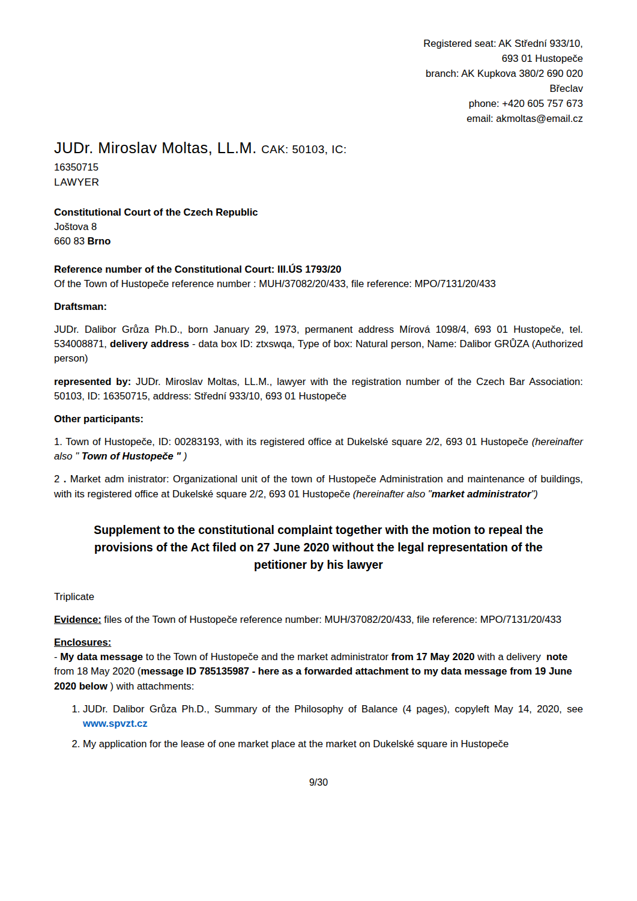Registered seat: AK Střední 933/10,
693 01 Hustopeče
branch: AK Kupkova 380/2 690 020
Břeclav
phone: +420 605 757 673
email: akmoltas@email.cz
JUDr. Miroslav Moltas, LL.M. CAK: 50103, IC:
16350715
LAWYER
Constitutional Court of the Czech Republic
Joštova 8
660 83 Brno
Reference number of the Constitutional Court: III.ÚS 1793/20
Of the Town of Hustopeče reference number : MUH/37082/20/433, file reference: MPO/7131/20/433
Draftsman:
JUDr. Dalibor Grůza Ph.D., born January 29, 1973, permanent address Mírová 1098/4, 693 01 Hustopeče, tel. 534008871, delivery address - data box ID: ztxswqa, Type of box: Natural person, Name: Dalibor GRŮZA (Authorized person)
represented by: JUDr. Miroslav Moltas, LL.M., lawyer with the registration number of the Czech Bar Association: 50103, ID: 16350715, address: Střední 933/10, 693 01 Hustopeče
Other participants:
1. Town of Hustopeče, ID: 00283193, with its registered office at Dukelské square 2/2, 693 01 Hustopeče (hereinafter also " Town of Hustopeče " )
2 . Market adm inistrator: Organizational unit of the town of Hustopeče Administration and maintenance of buildings, with its registered office at Dukelské square 2/2, 693 01 Hustopeče (hereinafter also "market administrator")
Supplement to the constitutional complaint together with the motion to repeal the provisions of the Act filed on 27 June 2020 without the legal representation of the petitioner by his lawyer
Triplicate
Evidence: files of the Town of Hustopeče reference number: MUH/37082/20/433, file reference: MPO/7131/20/433
Enclosures:
- My data message to the Town of Hustopeče and the market administrator from 17 May 2020 with a delivery note from 18 May 2020 (message ID 785135987 - here as a forwarded attachment to my data message from 19 June 2020 below ) with attachments:
JUDr. Dalibor Grůza Ph.D., Summary of the Philosophy of Balance (4 pages), copyleft May 14, 2020, see www.spvzt.cz
My application for the lease of one market place at the market on Dukelské square in Hustopeče
9/30